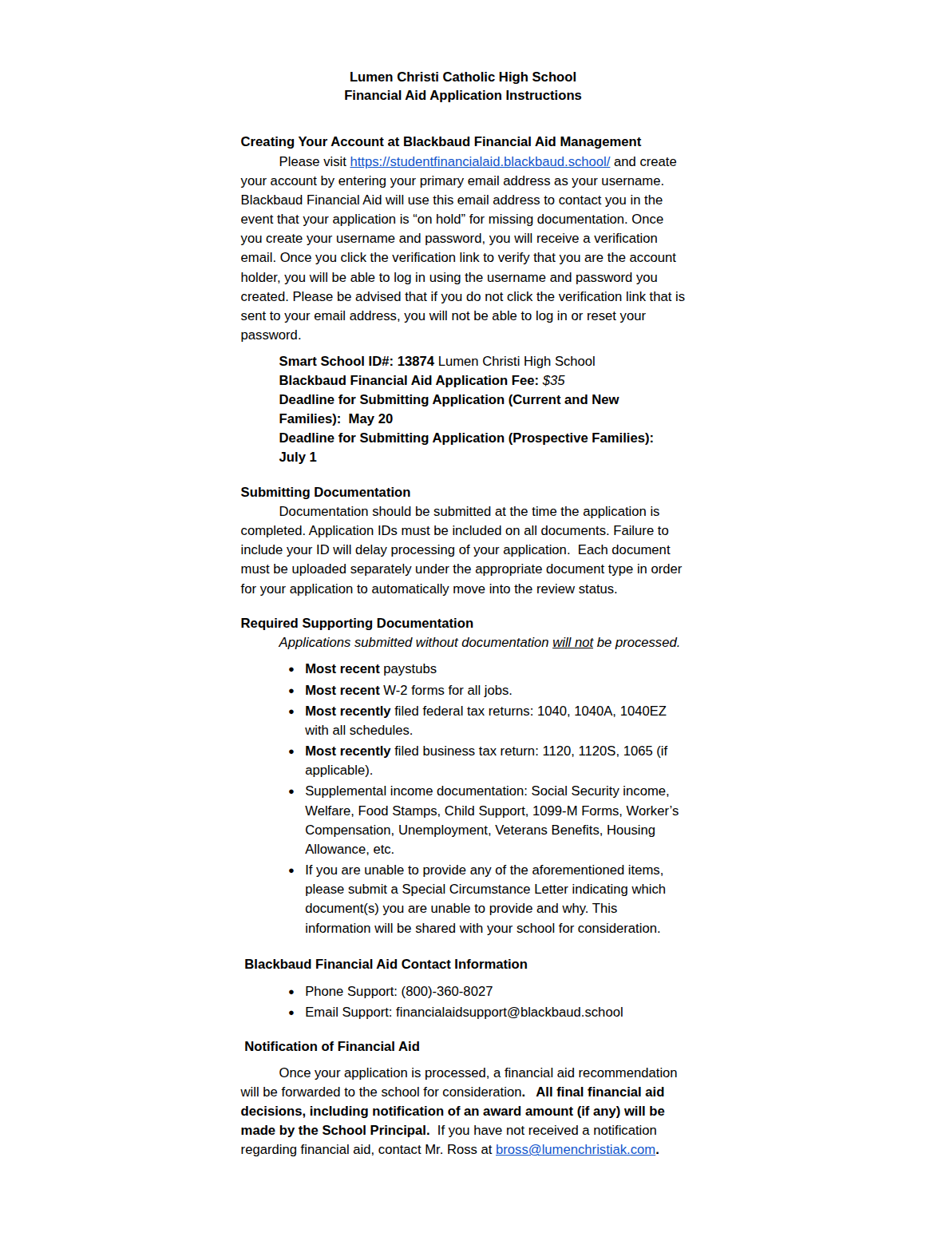Lumen Christi Catholic High School
Financial Aid Application Instructions
Creating Your Account at Blackbaud Financial Aid Management
Please visit https://studentfinancialaid.blackbaud.school/ and create your account by entering your primary email address as your username. Blackbaud Financial Aid will use this email address to contact you in the event that your application is “on hold” for missing documentation. Once you create your username and password, you will receive a verification email. Once you click the verification link to verify that you are the account holder, you will be able to log in using the username and password you created. Please be advised that if you do not click the verification link that is sent to your email address, you will not be able to log in or reset your password.
Smart School ID#: 13874 Lumen Christi High School
Blackbaud Financial Aid Application Fee: $35
Deadline for Submitting Application (Current and New Families): May 20
Deadline for Submitting Application (Prospective Families): July 1
Submitting Documentation
Documentation should be submitted at the time the application is completed. Application IDs must be included on all documents. Failure to include your ID will delay processing of your application. Each document must be uploaded separately under the appropriate document type in order for your application to automatically move into the review status.
Required Supporting Documentation
Applications submitted without documentation will not be processed.
Most recent paystubs
Most recent W-2 forms for all jobs.
Most recently filed federal tax returns: 1040, 1040A, 1040EZ with all schedules.
Most recently filed business tax return: 1120, 1120S, 1065 (if applicable).
Supplemental income documentation: Social Security income, Welfare, Food Stamps, Child Support, 1099-M Forms, Worker’s Compensation, Unemployment, Veterans Benefits, Housing Allowance, etc.
If you are unable to provide any of the aforementioned items, please submit a Special Circumstance Letter indicating which document(s) you are unable to provide and why. This information will be shared with your school for consideration.
Blackbaud Financial Aid Contact Information
Phone Support: (800)-360-8027
Email Support: financialaidsupport@blackbaud.school
Notification of Financial Aid
Once your application is processed, a financial aid recommendation will be forwarded to the school for consideration. All final financial aid decisions, including notification of an award amount (if any) will be made by the School Principal. If you have not received a notification regarding financial aid, contact Mr. Ross at bross@lumenchristiak.com.